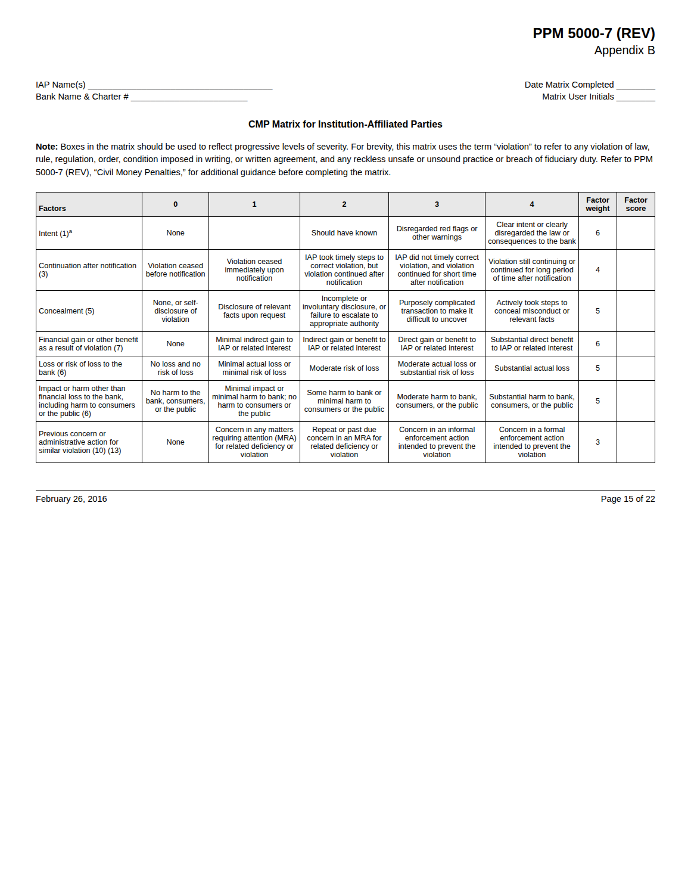PPM 5000-7 (REV)
Appendix B
| IAP Name(s) ______________________________________ | Date Matrix Completed ________ |
| Bank Name & Charter # ________________________ | Matrix User Initials ________ |
CMP Matrix for Institution-Affiliated Parties
Note: Boxes in the matrix should be used to reflect progressive levels of severity. For brevity, this matrix uses the term “violation” to refer to any violation of law, rule, regulation, order, condition imposed in writing, or written agreement, and any reckless unsafe or unsound practice or breach of fiduciary duty. Refer to PPM 5000-7 (REV), “Civil Money Penalties,” for additional guidance before completing the matrix.
| Factors | 0 | 1 | 2 | 3 | 4 | Factor weight | Factor score |
| --- | --- | --- | --- | --- | --- | --- | --- |
| Intent (1) a | None | | Should have known | Disregarded red flags or other warnings | Clear intent or clearly disregarded the law or consequences to the bank | 6 | |
| Continuation after notification (3) | Violation ceased before notification | Violation ceased immediately upon notification | IAP took timely steps to correct violation, but violation continued after notification | IAP did not timely correct violation, and violation continued for short time after notification | Violation still continuing or continued for long period of time after notification | 4 | |
| Concealment (5) | None, or self-disclosure of violation | Disclosure of relevant facts upon request | Incomplete or involuntary disclosure, or failure to escalate to appropriate authority | Purposely complicated transaction to make it difficult to uncover | Actively took steps to conceal misconduct or relevant facts | 5 | |
| Financial gain or other benefit as a result of violation (7) | None | Minimal indirect gain to IAP or related interest | Indirect gain or benefit to IAP or related interest | Direct gain or benefit to IAP or related interest | Substantial direct benefit to IAP or related interest | 6 | |
| Loss or risk of loss to the bank (6) | No loss and no risk of loss | Minimal actual loss or minimal risk of loss | Moderate risk of loss | Moderate actual loss or substantial risk of loss | Substantial actual loss | 5 | |
| Impact or harm other than financial loss to the bank, including harm to consumers or the public (6) | No harm to the bank, consumers, or the public | Minimal impact or minimal harm to bank; no harm to consumers or the public | Some harm to bank or minimal harm to consumers or the public | Moderate harm to bank, consumers, or the public | Substantial harm to bank, consumers, or the public | 5 | |
| Previous concern or administrative action for similar violation (10) (13) | None | Concern in any matters requiring attention (MRA) for related deficiency or violation | Repeat or past due concern in an MRA for related deficiency or violation | Concern in an informal enforcement action intended to prevent the violation | Concern in a formal enforcement action intended to prevent the violation | 3 | |
February 26, 2016
Page 15 of 22